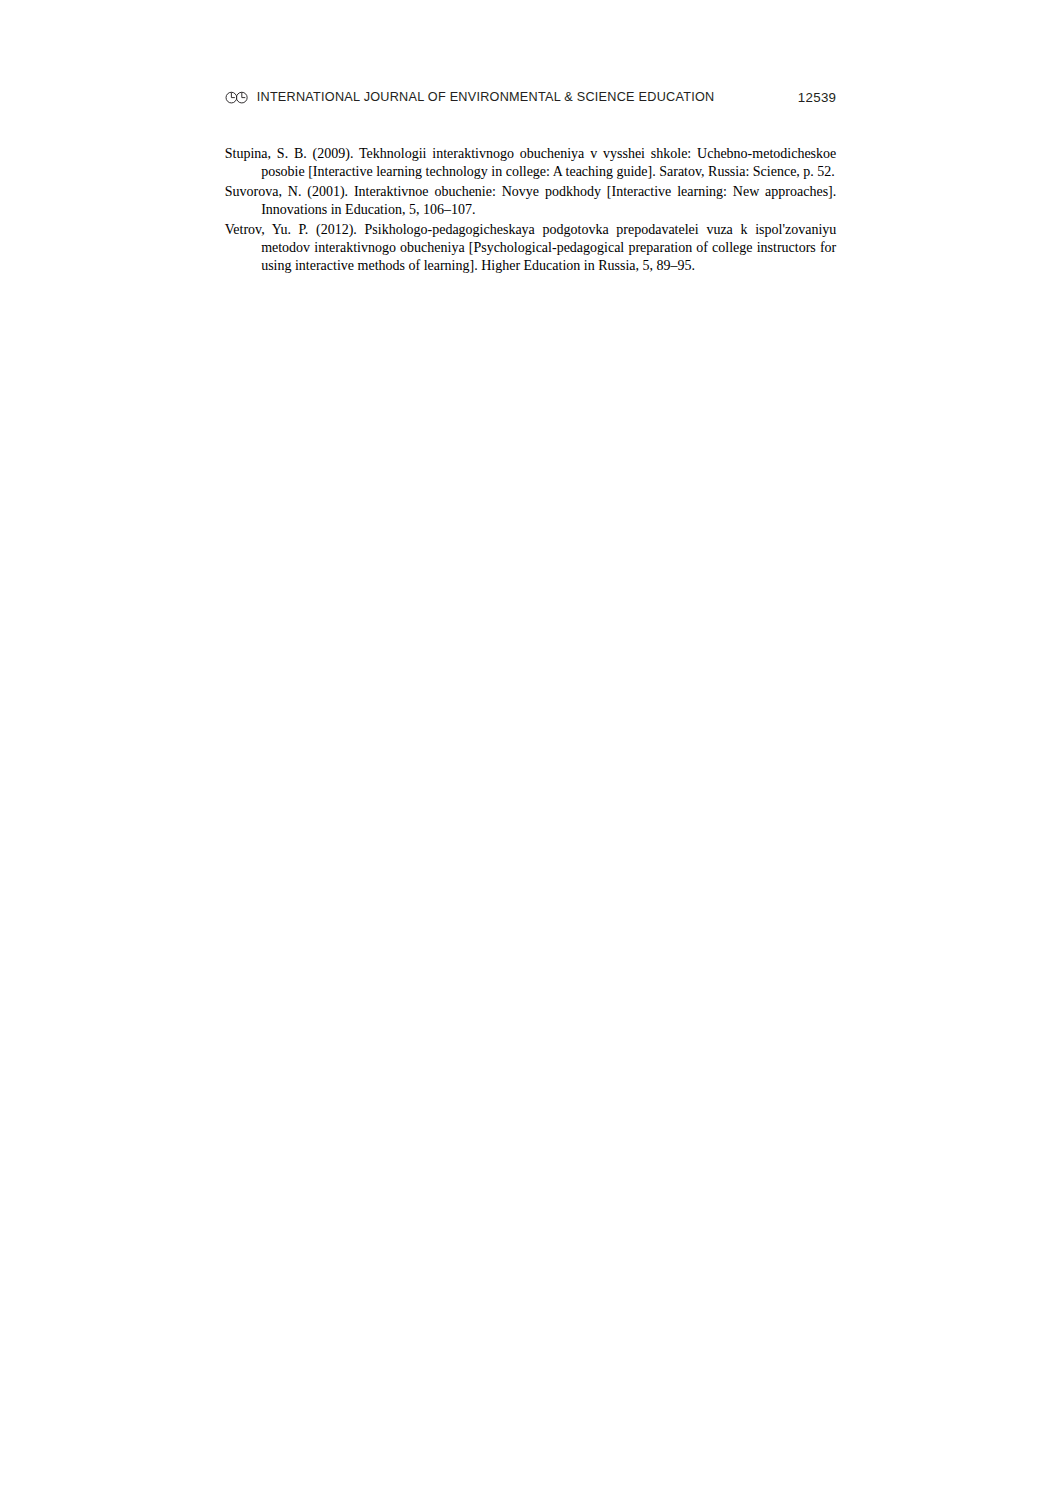INTERNATIONAL JOURNAL OF ENVIRONMENTAL & SCIENCE EDUCATION
12539
Stupina, S. B. (2009). Tekhnologii interaktivnogo obucheniya v vysshei shkole: Uchebno-metodicheskoe posobie [Interactive learning technology in college: A teaching guide]. Saratov, Russia: Science, p. 52.
Suvorova, N. (2001). Interaktivnoe obuchenie: Novye podkhody [Interactive learning: New approaches]. Innovations in Education, 5, 106–107.
Vetrov, Yu. P. (2012). Psikhologo-pedagogicheskaya podgotovka prepodavatelei vuza k ispol'zovaniyu metodov interaktivnogo obucheniya [Psychological-pedagogical preparation of college instructors for using interactive methods of learning]. Higher Education in Russia, 5, 89–95.